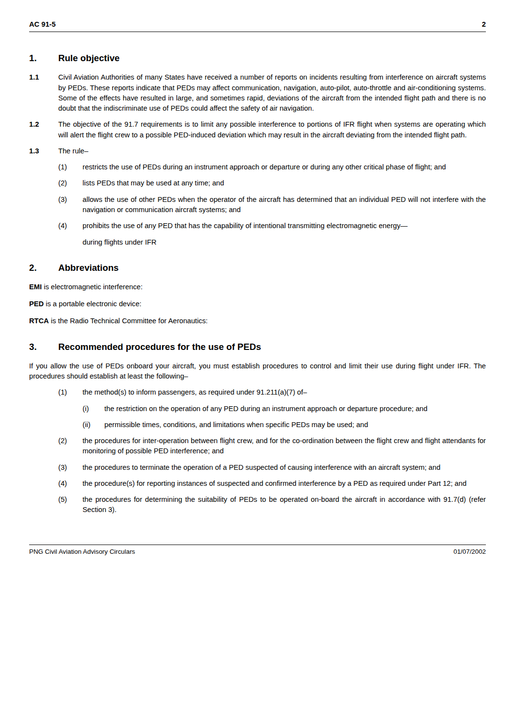AC 91-5 2
1. Rule objective
1.1
Civil Aviation Authorities of many States have received a number of reports on incidents resulting from interference on aircraft systems by PEDs. These reports indicate that PEDs may affect communication, navigation, auto-pilot, auto-throttle and air-conditioning systems. Some of the effects have resulted in large, and sometimes rapid, deviations of the aircraft from the intended flight path and there is no doubt that the indiscriminate use of PEDs could affect the safety of air navigation.
1.2
The objective of the 91.7 requirements is to limit any possible interference to portions of IFR flight when systems are operating which will alert the flight crew to a possible PED-induced deviation which may result in the aircraft deviating from the intended flight path.
1.3
The rule–
(1) restricts the use of PEDs during an instrument approach or departure or during any other critical phase of flight; and
(2) lists PEDs that may be used at any time; and
(3) allows the use of other PEDs when the operator of the aircraft has determined that an individual PED will not interfere with the navigation or communication aircraft systems; and
(4) prohibits the use of any PED that has the capability of intentional transmitting electromagnetic energy—
during flights under IFR
2. Abbreviations
EMI is electromagnetic interference:
PED is a portable electronic device:
RTCA is the Radio Technical Committee for Aeronautics:
3. Recommended procedures for the use of PEDs
If you allow the use of PEDs onboard your aircraft, you must establish procedures to control and limit their use during flight under IFR. The procedures should establish at least the following–
(1) the method(s) to inform passengers, as required under 91.211(a)(7) of–
(i) the restriction on the operation of any PED during an instrument approach or departure procedure; and
(ii) permissible times, conditions, and limitations when specific PEDs may be used; and
(2) the procedures for inter-operation between flight crew, and for the co-ordination between the flight crew and flight attendants for monitoring of possible PED interference; and
(3) the procedures to terminate the operation of a PED suspected of causing interference with an aircraft system; and
(4) the procedure(s) for reporting instances of suspected and confirmed interference by a PED as required under Part 12; and
(5) the procedures for determining the suitability of PEDs to be operated on-board the aircraft in accordance with 91.7(d) (refer Section 3).
PNG Civil Aviation Advisory Circulars 01/07/2002